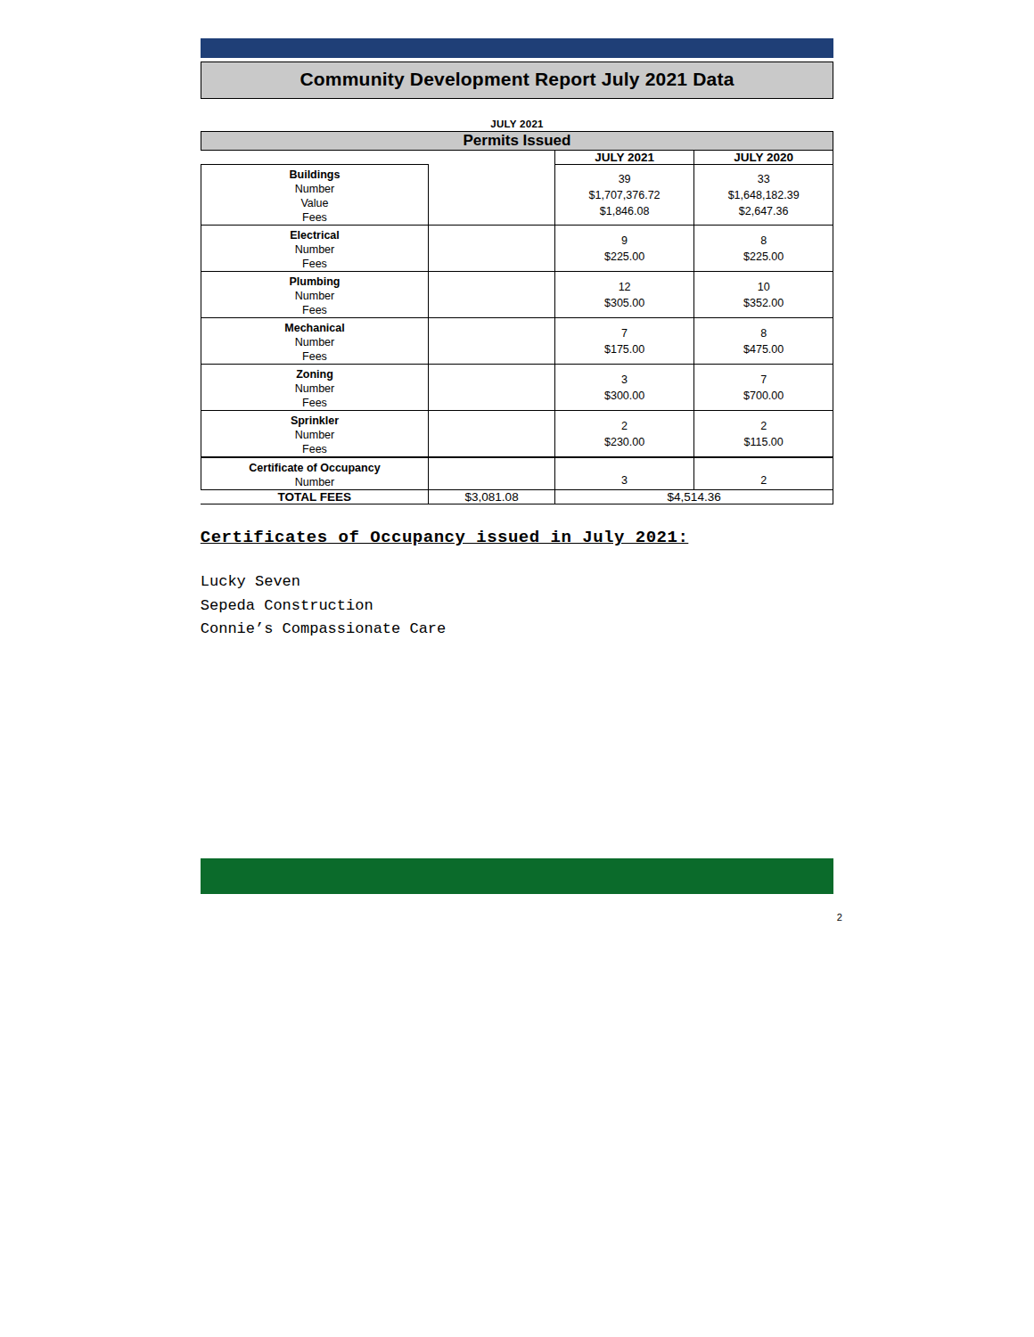Community Development Report July 2021 Data
JULY 2021
| Permits Issued |
| | | JULY 2021 | JULY 2020 |
| Buildings | | 39 $1,707,376.72 $1,846.08 | 33 $1,648,182.39 $2,647.36 |
| Number |
| Value Fees |
| Electrical | | 9 $225.00 | 8 $225.00 |
| Number Fees |
| Plumbing | | 12 $305.00 | 10 $352.00 |
| Number Fees |
| Mechanical | | 7 $175.00 | 8 $475.00 |
| Number Fees |
| Zoning | | 3 $300.00 | 7 $700.00 |
| Number Fees |
| Sprinkler | | 2 $230.00 | 2 $115.00 |
| Number Fees |
| Certificate of Occupancy | | 3 | 2 |
| Number |
| TOTAL FEES | $3,081.08 | $4,514.36 |
Certificates of Occupancy issued in July 2021:
Lucky Seven
Sepeda Construction
Connie’s Compassionate Care
2